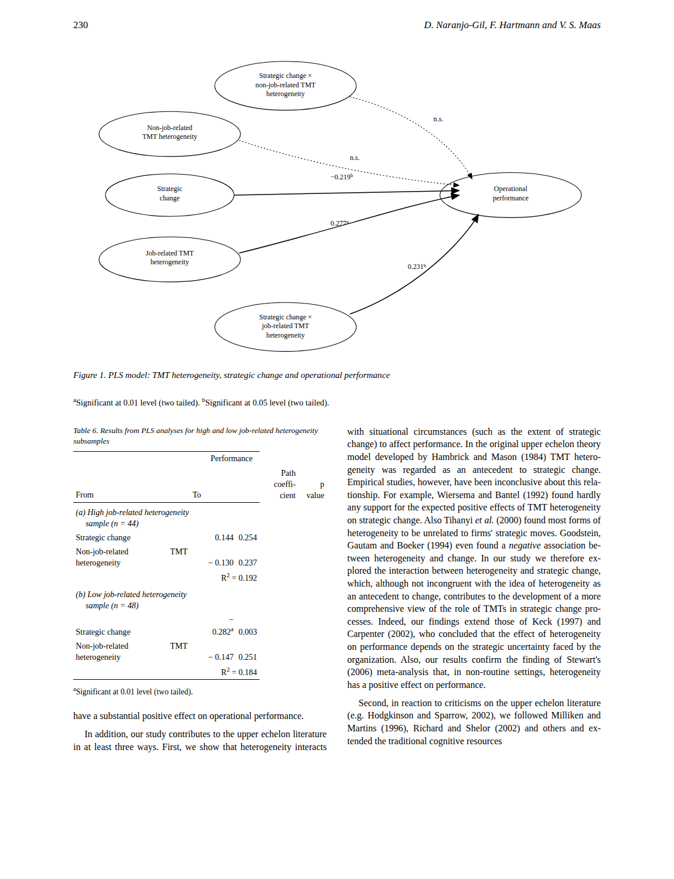230 D. Naranjo-Gil, F. Hartmann and V. S. Maas
Strategic change × non-job-related TMT heterogeneity Non-job-related TMT heterogeneity Strategic change Job-related TMT heterogeneity Strategic change × job-related TMT heterogeneity Operational performance n.s. n.s. −0.219b 0.277a 0.231b
Figure 1. PLS model: TMT heterogeneity, strategic change and operational performance
aSignificant at 0.01 level (two tailed). bSignificant at 0.05 level (two tailed).
Table 6. Results from PLS analyses for high and low job-related heterogeneity subsamples
| From | To | Performance |
| --- | --- | --- |
| | | Path coefficient | p value |
| (a) High job-related heterogeneity sample (n = 44) |
| Strategic change | | 0.144 | 0.254 |
| Non-job-related TMT heterogeneity | | − 0.130 | 0.237 |
| | R 2 = 0.192 |
| (b) Low job-related heterogeneity sample (n = 48) |
| Strategic change | | − 0.282 a | 0.003 |
| Non-job-related TMT heterogeneity | | − 0.147 | 0.251 |
| | R 2 = 0.184 |
aSignificant at 0.01 level (two tailed).
have a substantial positive effect on operational performance.
In addition, our study contributes to the upper echelon literature in at least three ways. First, we show that heterogeneity interacts with situational circumstances (such as the extent of strategic change) to affect performance. In the original upper echelon theory model developed by Hambrick and Mason (1984) TMT heterogeneity was regarded as an antecedent to strategic change. Empirical studies, however, have been inconclusive about this relationship. For example, Wiersema and Bantel (1992) found hardly any support for the expected positive effects of TMT heterogeneity on strategic change. Also Tihanyi et al. (2000) found most forms of heterogeneity to be unrelated to firms' strategic moves. Goodstein, Gautam and Boeker (1994) even found a negative association between heterogeneity and change. In our study we therefore explored the interaction between heterogeneity and strategic change, which, although not incongruent with the idea of heterogeneity as an antecedent to change, contributes to the development of a more comprehensive view of the role of TMTs in strategic change processes. Indeed, our findings extend those of Keck (1997) and Carpenter (2002), who concluded that the effect of heterogeneity on performance depends on the strategic uncertainty faced by the organization. Also, our results confirm the finding of Stewart's (2006) meta-analysis that, in non-routine settings, heterogeneity has a positive effect on performance.
Second, in reaction to criticisms on the upper echelon literature (e.g. Hodgkinson and Sparrow, 2002), we followed Milliken and Martins (1996), Richard and Shelor (2002) and others and extended the traditional cognitive resources